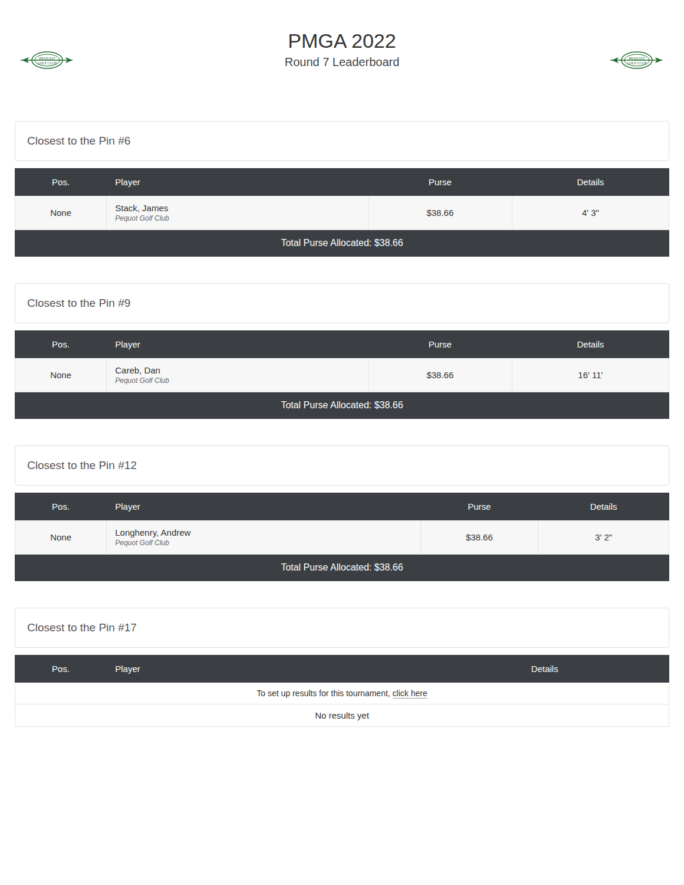PEQUOT GOLF CLUB
PEQUOT GOLF CLUB
PMGA 2022
Round 7 Leaderboard
Closest to the Pin #6
| Pos. | Player | Purse | Details |
| --- | --- | --- | --- |
| None | Stack, James Pequot Golf Club | $38.66 | 4' 3" |
| Total Purse Allocated: $38.66 |
Closest to the Pin #9
| Pos. | Player | Purse | Details |
| --- | --- | --- | --- |
| None | Careb, Dan Pequot Golf Club | $38.66 | 16' 11' |
| Total Purse Allocated: $38.66 |
Closest to the Pin #12
| Pos. | Player | Purse | Details |
| --- | --- | --- | --- |
| None | Longhenry, Andrew Pequot Golf Club | $38.66 | 3' 2" |
| Total Purse Allocated: $38.66 |
Closest to the Pin #17
| Pos. | Player | Details |
| --- | --- | --- |
| To set up results for this tournament, click here |
| No results yet |